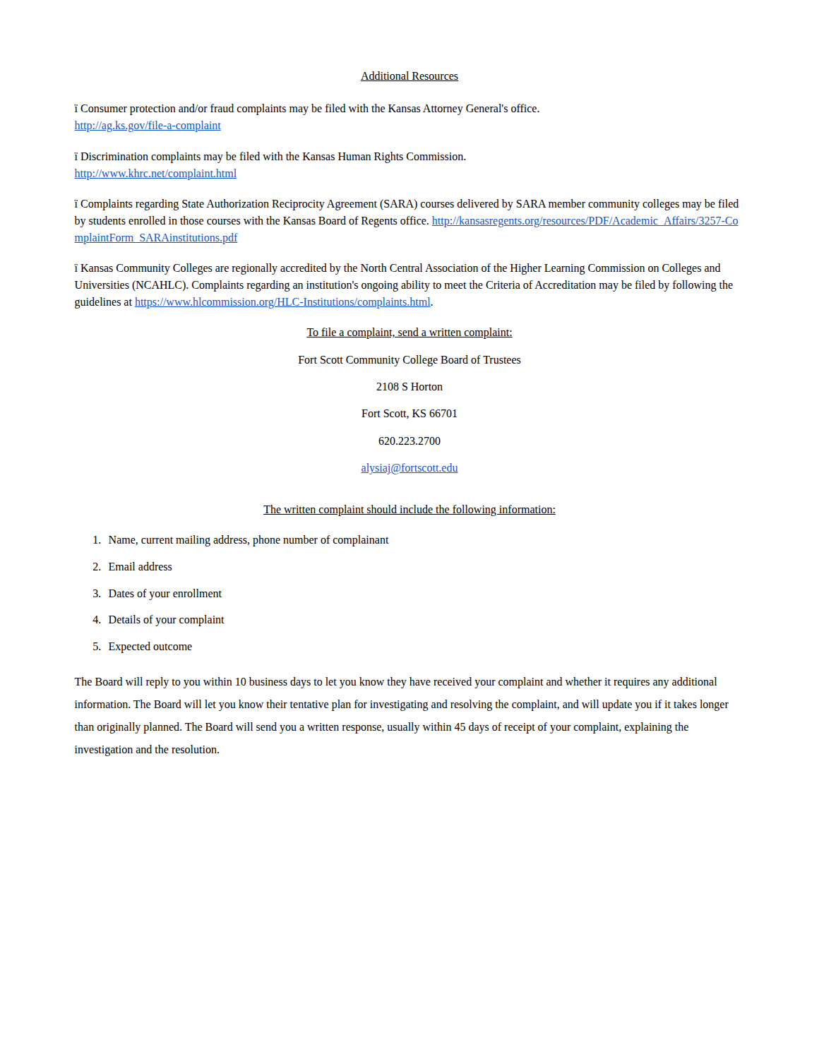Additional Resources
ï Consumer protection and/or fraud complaints may be filed with the Kansas Attorney General's office.
http://ag.ks.gov/file-a-complaint
ï Discrimination complaints may be filed with the Kansas Human Rights Commission.
http://www.khrc.net/complaint.html
ï Complaints regarding State Authorization Reciprocity Agreement (SARA) courses delivered by SARA member community colleges may be filed by students enrolled in those courses with the Kansas Board of Regents office. http://kansasregents.org/resources/PDF/Academic_Affairs/3257-ComplaintForm_SARAinstitutions.pdf
ï Kansas Community Colleges are regionally accredited by the North Central Association of the Higher Learning Commission on Colleges and Universities (NCAHLC). Complaints regarding an institution's ongoing ability to meet the Criteria of Accreditation may be filed by following the guidelines at https://www.hlcommission.org/HLC-Institutions/complaints.html.
To file a complaint, send a written complaint:
Fort Scott Community College Board of Trustees
2108 S Horton
Fort Scott, KS 66701
620.223.2700
alysiaj@fortscott.edu
The written complaint should include the following information:
Name, current mailing address, phone number of complainant
Email address
Dates of your enrollment
Details of your complaint
Expected outcome
The Board will reply to you within 10 business days to let you know they have received your complaint and whether it requires any additional information. The Board will let you know their tentative plan for investigating and resolving the complaint, and will update you if it takes longer than originally planned. The Board will send you a written response, usually within 45 days of receipt of your complaint, explaining the investigation and the resolution.